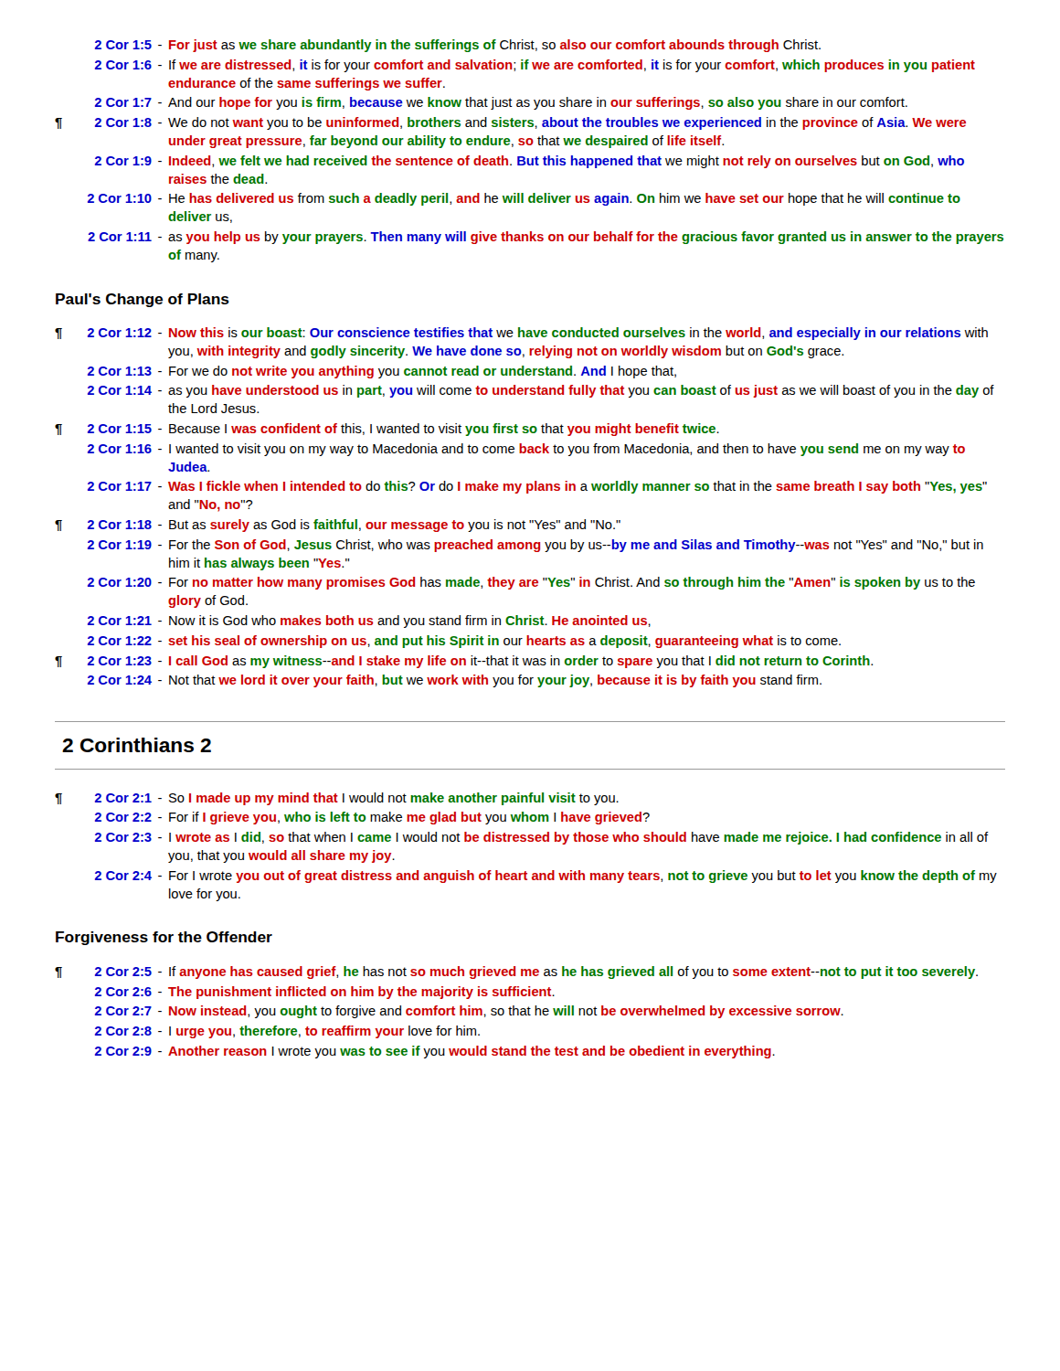2 Cor 1:5 - For just as we share abundantly in the sufferings of Christ, so also our comfort abounds through Christ.
2 Cor 1:6 - If we are distressed, it is for your comfort and salvation; if we are comforted, it is for your comfort, which produces in you patient endurance of the same sufferings we suffer.
2 Cor 1:7 - And our hope for you is firm, because we know that just as you share in our sufferings, so also you share in our comfort.
¶ 2 Cor 1:8 - We do not want you to be uninformed, brothers and sisters, about the troubles we experienced in the province of Asia. We were under great pressure, far beyond our ability to endure, so that we despaired of life itself.
2 Cor 1:9 - Indeed, we felt we had received the sentence of death. But this happened that we might not rely on ourselves but on God, who raises the dead.
2 Cor 1:10 - He has delivered us from such a deadly peril, and he will deliver us again. On him we have set our hope that he will continue to deliver us,
2 Cor 1:11 - as you help us by your prayers. Then many will give thanks on our behalf for the gracious favor granted us in answer to the prayers of many.
Paul's Change of Plans
¶ 2 Cor 1:12 - Now this is our boast: Our conscience testifies that we have conducted ourselves in the world, and especially in our relations with you, with integrity and godly sincerity. We have done so, relying not on worldly wisdom but on God's grace.
2 Cor 1:13 - For we do not write you anything you cannot read or understand. And I hope that,
2 Cor 1:14 - as you have understood us in part, you will come to understand fully that you can boast of us just as we will boast of you in the day of the Lord Jesus.
¶ 2 Cor 1:15 - Because I was confident of this, I wanted to visit you first so that you might benefit twice.
2 Cor 1:16 - I wanted to visit you on my way to Macedonia and to come back to you from Macedonia, and then to have you send me on my way to Judea.
2 Cor 1:17 - Was I fickle when I intended to do this? Or do I make my plans in a worldly manner so that in the same breath I say both "Yes, yes" and "No, no"?
¶ 2 Cor 1:18 - But as surely as God is faithful, our message to you is not "Yes" and "No."
2 Cor 1:19 - For the Son of God, Jesus Christ, who was preached among you by us--by me and Silas and Timothy--was not "Yes" and "No," but in him it has always been "Yes."
2 Cor 1:20 - For no matter how many promises God has made, they are "Yes" in Christ. And so through him the "Amen" is spoken by us to the glory of God.
2 Cor 1:21 - Now it is God who makes both us and you stand firm in Christ. He anointed us,
2 Cor 1:22 - set his seal of ownership on us, and put his Spirit in our hearts as a deposit, guaranteeing what is to come.
¶ 2 Cor 1:23 - I call God as my witness--and I stake my life on it--that it was in order to spare you that I did not return to Corinth.
2 Cor 1:24 - Not that we lord it over your faith, but we work with you for your joy, because it is by faith you stand firm.
2 Corinthians 2
¶ 2 Cor 2:1 - So I made up my mind that I would not make another painful visit to you.
2 Cor 2:2 - For if I grieve you, who is left to make me glad but you whom I have grieved?
2 Cor 2:3 - I wrote as I did, so that when I came I would not be distressed by those who should have made me rejoice. I had confidence in all of you, that you would all share my joy.
2 Cor 2:4 - For I wrote you out of great distress and anguish of heart and with many tears, not to grieve you but to let you know the depth of my love for you.
Forgiveness for the Offender
¶ 2 Cor 2:5 - If anyone has caused grief, he has not so much grieved me as he has grieved all of you to some extent--not to put it too severely.
2 Cor 2:6 - The punishment inflicted on him by the majority is sufficient.
2 Cor 2:7 - Now instead, you ought to forgive and comfort him, so that he will not be overwhelmed by excessive sorrow.
2 Cor 2:8 - I urge you, therefore, to reaffirm your love for him.
2 Cor 2:9 - Another reason I wrote you was to see if you would stand the test and be obedient in everything.